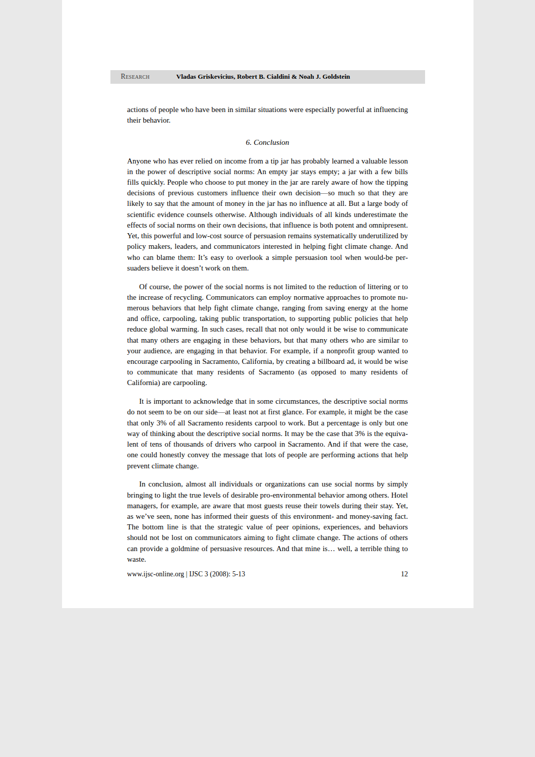Research Vladas Griskevicius, Robert B. Cialdini & Noah J. Goldstein
actions of people who have been in similar situations were especially powerful at influencing their behavior.
6. Conclusion
Anyone who has ever relied on income from a tip jar has probably learned a valuable lesson in the power of descriptive social norms: An empty jar stays empty; a jar with a few bills fills quickly. People who choose to put money in the jar are rarely aware of how the tipping decisions of previous customers influence their own decision—so much so that they are likely to say that the amount of money in the jar has no influence at all. But a large body of scientific evidence counsels otherwise. Although individuals of all kinds underestimate the effects of social norms on their own decisions, that influence is both potent and omnipresent. Yet, this powerful and low-cost source of persuasion remains systematically underutilized by policy makers, leaders, and communicators interested in helping fight climate change. And who can blame them: It’s easy to overlook a simple persuasion tool when would-be persuaders believe it doesn’t work on them.
Of course, the power of the social norms is not limited to the reduction of littering or to the increase of recycling. Communicators can employ normative approaches to promote numerous behaviors that help fight climate change, ranging from saving energy at the home and office, carpooling, taking public transportation, to supporting public policies that help reduce global warming. In such cases, recall that not only would it be wise to communicate that many others are engaging in these behaviors, but that many others who are similar to your audience, are engaging in that behavior. For example, if a nonprofit group wanted to encourage carpooling in Sacramento, California, by creating a billboard ad, it would be wise to communicate that many residents of Sacramento (as opposed to many residents of California) are carpooling.
It is important to acknowledge that in some circumstances, the descriptive social norms do not seem to be on our side—at least not at first glance. For example, it might be the case that only 3% of all Sacramento residents carpool to work. But a percentage is only but one way of thinking about the descriptive social norms. It may be the case that 3% is the equivalent of tens of thousands of drivers who carpool in Sacramento. And if that were the case, one could honestly convey the message that lots of people are performing actions that help prevent climate change.
In conclusion, almost all individuals or organizations can use social norms by simply bringing to light the true levels of desirable pro-environmental behavior among others. Hotel managers, for example, are aware that most guests reuse their towels during their stay. Yet, as we’ve seen, none has informed their guests of this environment- and money-saving fact. The bottom line is that the strategic value of peer opinions, experiences, and behaviors should not be lost on communicators aiming to fight climate change. The actions of others can provide a goldmine of persuasive resources. And that mine is… well, a terrible thing to waste.
www.ijsc-online.org | IJSC 3 (2008): 5-13 12